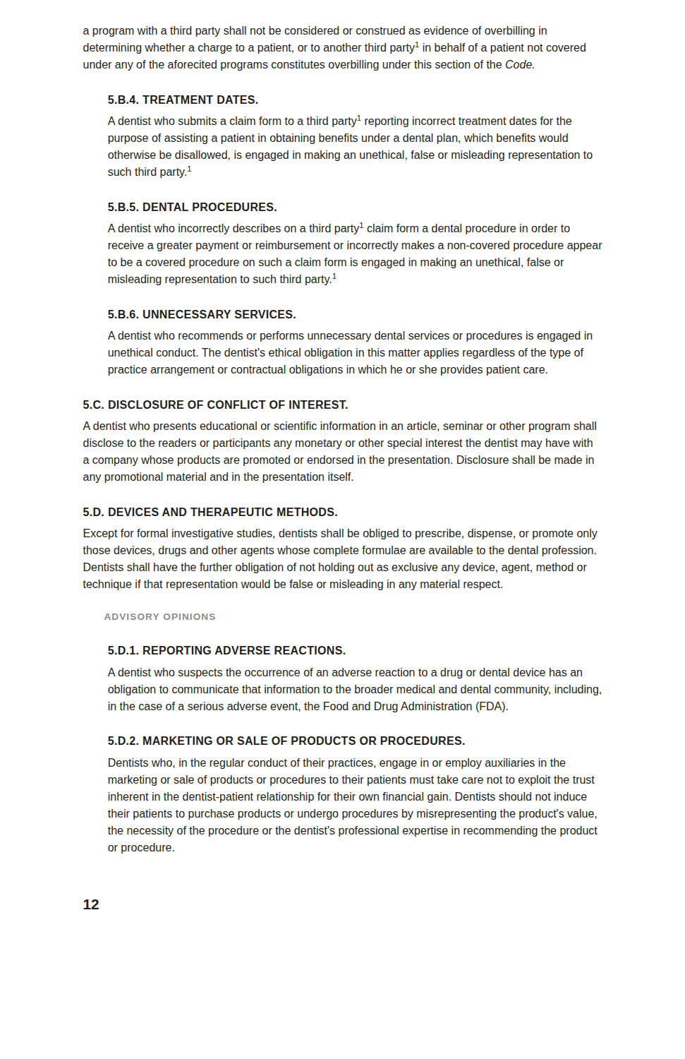a program with a third party shall not be considered or construed as evidence of overbilling in determining whether a charge to a patient, or to another third party1 in behalf of a patient not covered under any of the aforecited programs constitutes overbilling under this section of the Code.
5.B.4. TREATMENT DATES.
A dentist who submits a claim form to a third party1 reporting incorrect treatment dates for the purpose of assisting a patient in obtaining benefits under a dental plan, which benefits would otherwise be disallowed, is engaged in making an unethical, false or misleading representation to such third party.1
5.B.5. DENTAL PROCEDURES.
A dentist who incorrectly describes on a third party1 claim form a dental procedure in order to receive a greater payment or reimbursement or incorrectly makes a non-covered procedure appear to be a covered procedure on such a claim form is engaged in making an unethical, false or misleading representation to such third party.1
5.B.6. UNNECESSARY SERVICES.
A dentist who recommends or performs unnecessary dental services or procedures is engaged in unethical conduct. The dentist's ethical obligation in this matter applies regardless of the type of practice arrangement or contractual obligations in which he or she provides patient care.
5.C. DISCLOSURE OF CONFLICT OF INTEREST.
A dentist who presents educational or scientific information in an article, seminar or other program shall disclose to the readers or participants any monetary or other special interest the dentist may have with a company whose products are promoted or endorsed in the presentation. Disclosure shall be made in any promotional material and in the presentation itself.
5.D. DEVICES AND THERAPEUTIC METHODS.
Except for formal investigative studies, dentists shall be obliged to prescribe, dispense, or promote only those devices, drugs and other agents whose complete formulae are available to the dental profession. Dentists shall have the further obligation of not holding out as exclusive any device, agent, method or technique if that representation would be false or misleading in any material respect.
ADVISORY OPINIONS
5.D.1. REPORTING ADVERSE REACTIONS.
A dentist who suspects the occurrence of an adverse reaction to a drug or dental device has an obligation to communicate that information to the broader medical and dental community, including, in the case of a serious adverse event, the Food and Drug Administration (FDA).
5.D.2. MARKETING OR SALE OF PRODUCTS OR PROCEDURES.
Dentists who, in the regular conduct of their practices, engage in or employ auxiliaries in the marketing or sale of products or procedures to their patients must take care not to exploit the trust inherent in the dentist-patient relationship for their own financial gain. Dentists should not induce their patients to purchase products or undergo procedures by misrepresenting the product's value, the necessity of the procedure or the dentist's professional expertise in recommending the product or procedure.
12